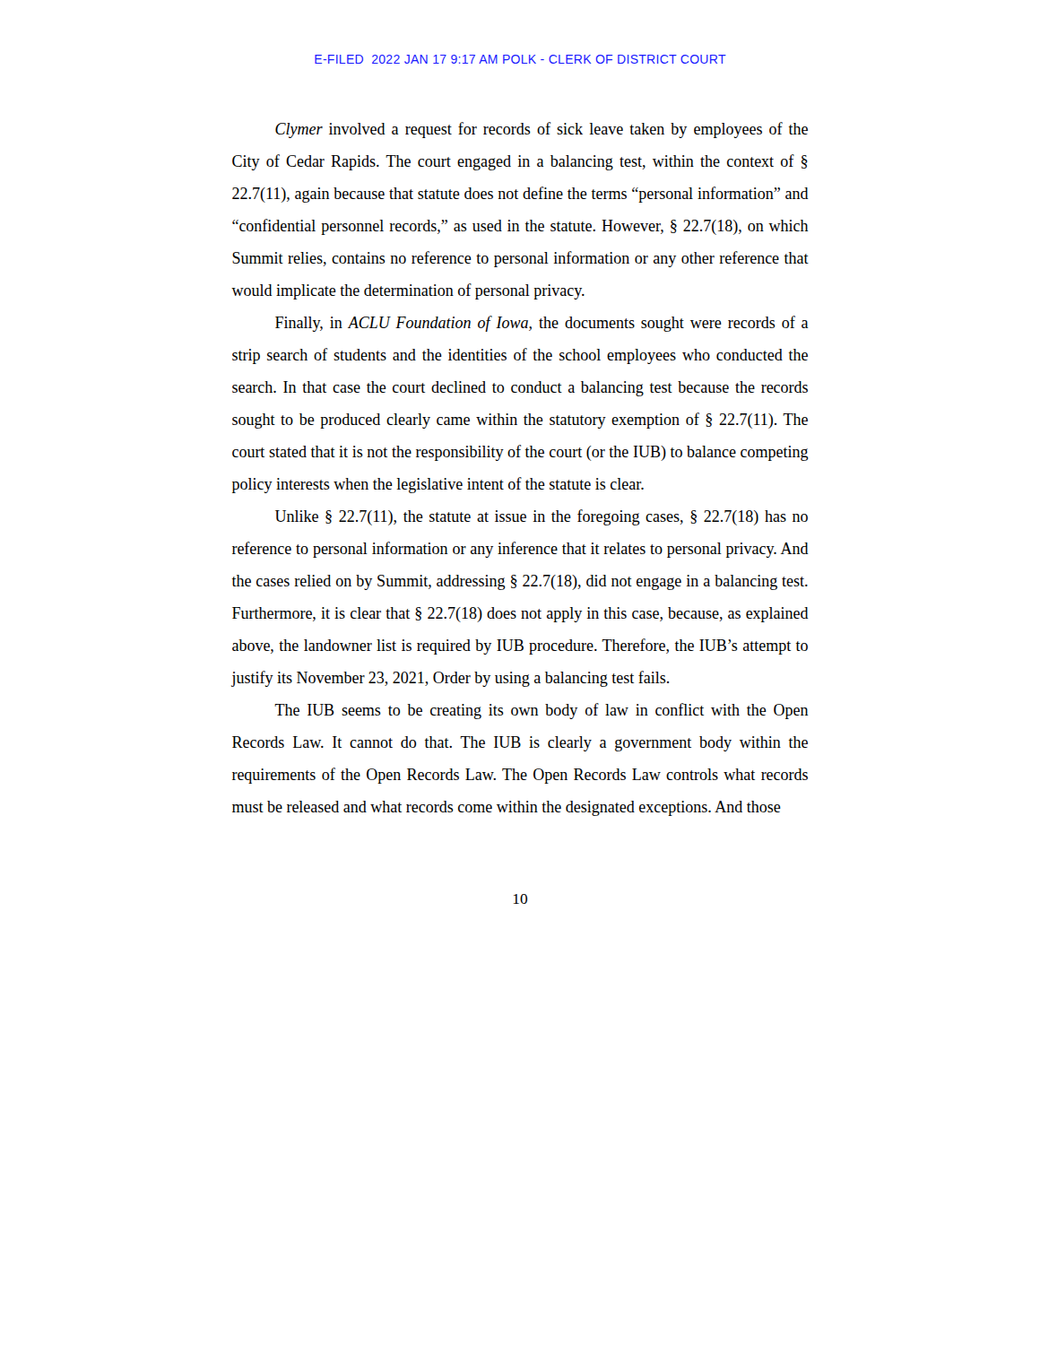E-FILED 2022 JAN 17 9:17 AM POLK - CLERK OF DISTRICT COURT
Clymer involved a request for records of sick leave taken by employees of the City of Cedar Rapids. The court engaged in a balancing test, within the context of § 22.7(11), again because that statute does not define the terms “personal information” and “confidential personnel records,” as used in the statute. However, § 22.7(18), on which Summit relies, contains no reference to personal information or any other reference that would implicate the determination of personal privacy.
Finally, in ACLU Foundation of Iowa, the documents sought were records of a strip search of students and the identities of the school employees who conducted the search. In that case the court declined to conduct a balancing test because the records sought to be produced clearly came within the statutory exemption of § 22.7(11). The court stated that it is not the responsibility of the court (or the IUB) to balance competing policy interests when the legislative intent of the statute is clear.
Unlike § 22.7(11), the statute at issue in the foregoing cases, § 22.7(18) has no reference to personal information or any inference that it relates to personal privacy. And the cases relied on by Summit, addressing § 22.7(18), did not engage in a balancing test. Furthermore, it is clear that § 22.7(18) does not apply in this case, because, as explained above, the landowner list is required by IUB procedure. Therefore, the IUB’s attempt to justify its November 23, 2021, Order by using a balancing test fails.
The IUB seems to be creating its own body of law in conflict with the Open Records Law. It cannot do that. The IUB is clearly a government body within the requirements of the Open Records Law. The Open Records Law controls what records must be released and what records come within the designated exceptions. And those
10